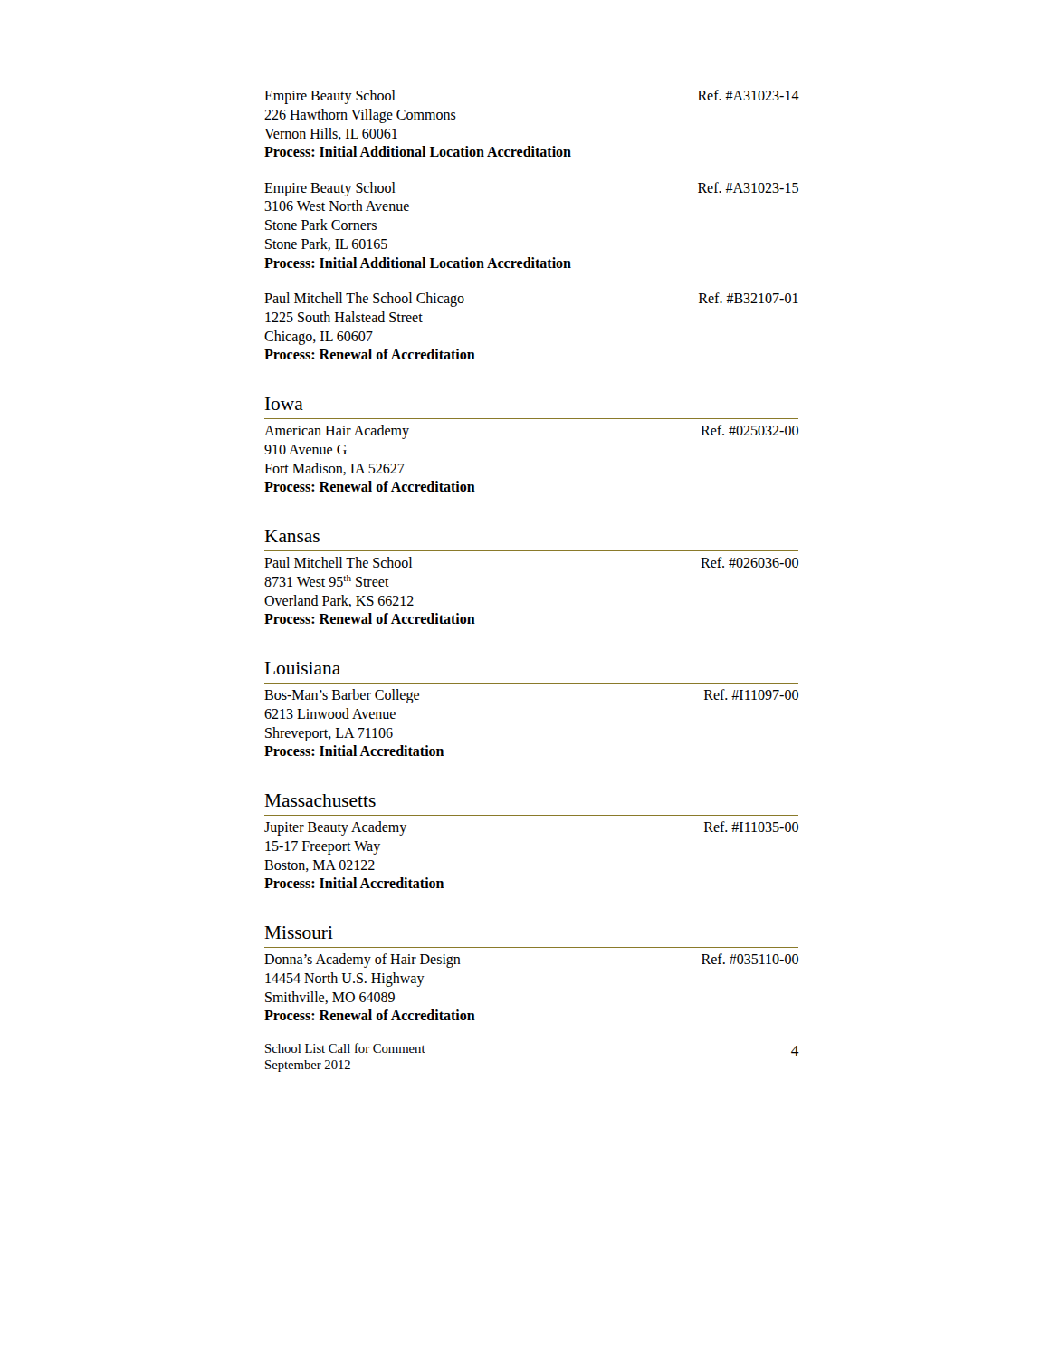Ref. #A31023-14
Empire Beauty School
226 Hawthorn Village Commons
Vernon Hills, IL 60061
Process: Initial Additional Location Accreditation
Ref. #A31023-15
Empire Beauty School
3106 West North Avenue
Stone Park Corners
Stone Park, IL 60165
Process: Initial Additional Location Accreditation
Ref. #B32107-01
Paul Mitchell The School Chicago
1225 South Halstead Street
Chicago, IL 60607
Process: Renewal of Accreditation
Iowa
Ref. #025032-00
American Hair Academy
910 Avenue G
Fort Madison, IA 52627
Process: Renewal of Accreditation
Kansas
Ref. #026036-00
Paul Mitchell The School
8731 West 95th Street
Overland Park, KS 66212
Process: Renewal of Accreditation
Louisiana
Ref. #I11097-00
Bos-Man’s Barber College
6213 Linwood Avenue
Shreveport, LA 71106
Process: Initial Accreditation
Massachusetts
Ref. #I11035-00
Jupiter Beauty Academy
15-17 Freeport Way
Boston, MA 02122
Process: Initial Accreditation
Missouri
Ref. #035110-00
Donna’s Academy of Hair Design
14454 North U.S. Highway
Smithville, MO 64089
Process: Renewal of Accreditation
School List Call for Comment
September 2012
4